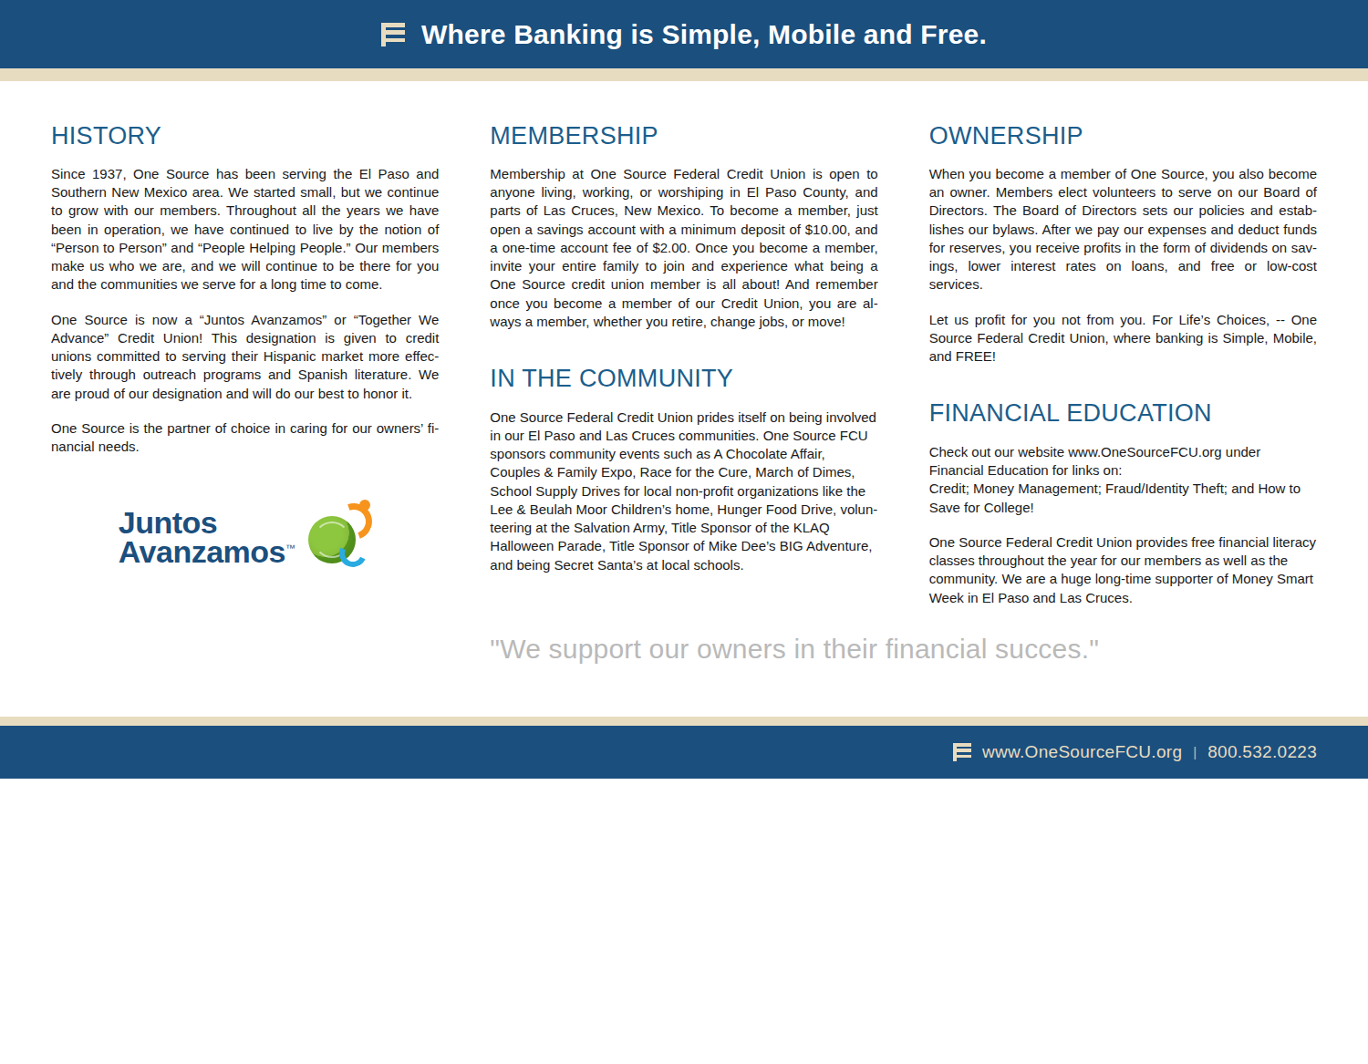Where Banking is Simple, Mobile and Free.
HISTORY
Since 1937, One Source has been serving the El Paso and Southern New Mexico area. We started small, but we continue to grow with our members. Throughout all the years we have been in operation, we have continued to live by the notion of “Person to Person” and “People Helping People.” Our members make us who we are, and we will continue to be there for you and the communities we serve for a long time to come.
One Source is now a “Juntos Avanzamos” or “Together We Advance” Credit Union! This designation is given to credit unions committed to serving their Hispanic market more effectively through outreach programs and Spanish literature. We are proud of our designation and will do our best to honor it.
One Source is the partner of choice in caring for our owners’ financial needs.
Juntos Avanzamos™
MEMBERSHIP
Membership at One Source Federal Credit Union is open to anyone living, working, or worshiping in El Paso County, and parts of Las Cruces, New Mexico. To become a member, just open a savings account with a minimum deposit of $10.00, and a one-time account fee of $2.00. Once you become a member, invite your entire family to join and experience what being a One Source credit union member is all about! And remember once you become a member of our Credit Union, you are always a member, whether you retire, change jobs, or move!
IN THE COMMUNITY
One Source Federal Credit Union prides itself on being involved in our El Paso and Las Cruces communities. One Source FCU sponsors community events such as A Chocolate Affair, Couples & Family Expo, Race for the Cure, March of Dimes, School Supply Drives for local non-profit organizations like the Lee & Beulah Moor Children’s home, Hunger Food Drive, volunteering at the Salvation Army, Title Sponsor of the KLAQ Halloween Parade, Title Sponsor of Mike Dee’s BIG Adventure, and being Secret Santa’s at local schools.
OWNERSHIP
When you become a member of One Source, you also become an owner. Members elect volunteers to serve on our Board of Directors. The Board of Directors sets our policies and establishes our bylaws. After we pay our expenses and deduct funds for reserves, you receive profits in the form of dividends on savings, lower interest rates on loans, and free or low-cost services.
Let us profit for you not from you. For Life’s Choices, -- One Source Federal Credit Union, where banking is Simple, Mobile, and FREE!
FINANCIAL EDUCATION
Check out our website www.OneSourceFCU.org under Financial Education for links on:
Credit; Money Management; Fraud/Identity Theft; and How to Save for College!
One Source Federal Credit Union provides free financial literacy classes throughout the year for our members as well as the community. We are a huge long-time supporter of Money Smart Week in El Paso and Las Cruces.
"We support our owners in their financial succes."
www.OneSourceFCU.org | 800.532.0223